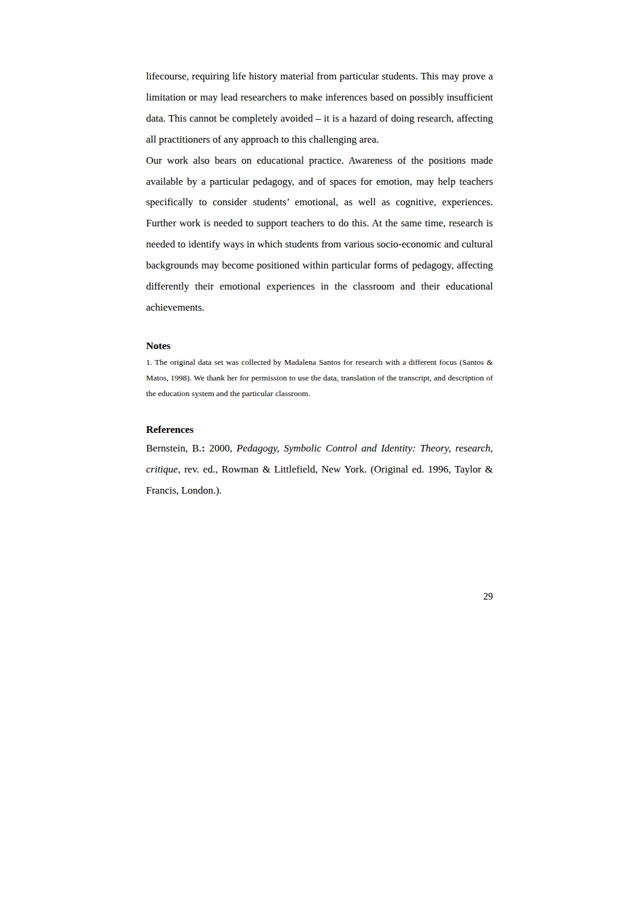lifecourse, requiring life history material from particular students. This may prove a limitation or may lead researchers to make inferences based on possibly insufficient data. This cannot be completely avoided – it is a hazard of doing research, affecting all practitioners of any approach to this challenging area.
Our work also bears on educational practice. Awareness of the positions made available by a particular pedagogy, and of spaces for emotion, may help teachers specifically to consider students’ emotional, as well as cognitive, experiences. Further work is needed to support teachers to do this. At the same time, research is needed to identify ways in which students from various socio-economic and cultural backgrounds may become positioned within particular forms of pedagogy, affecting differently their emotional experiences in the classroom and their educational achievements.
Notes
1. The original data set was collected by Madalena Santos for research with a different focus (Santos & Matos, 1998). We thank her for permission to use the data, translation of the transcript, and description of the education system and the particular classroom.
References
Bernstein, B.: 2000, Pedagogy, Symbolic Control and Identity: Theory, research, critique, rev. ed., Rowman & Littlefield, New York. (Original ed. 1996, Taylor & Francis, London.).
29